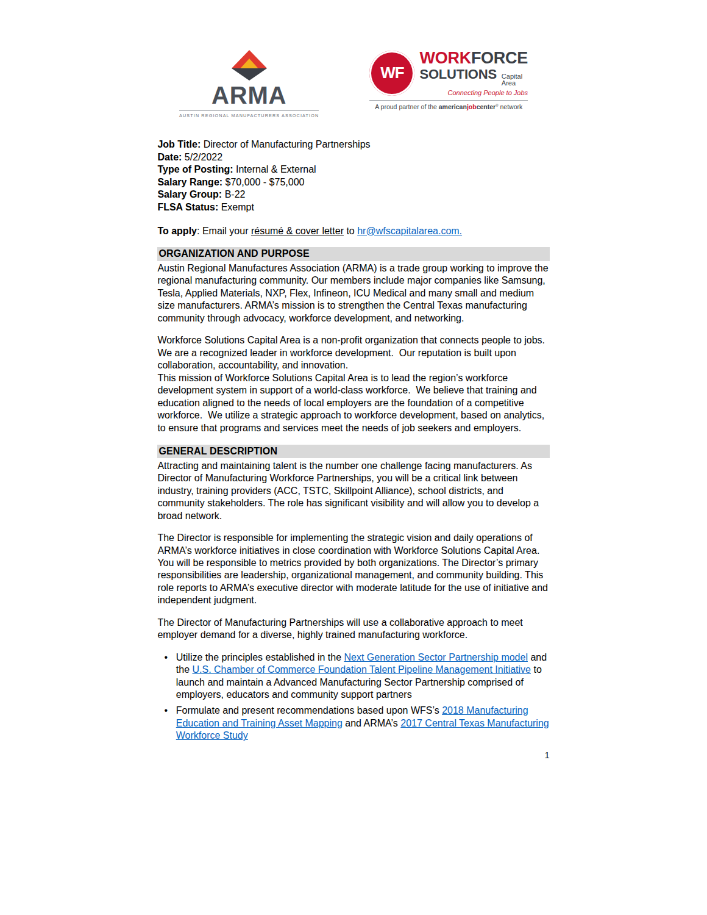ARMA
AUSTIN REGIONAL MANUFACTURERS ASSOCIATION
WF
WORK FORCE
SOLUTIONS Capital
Area
Connecting People to Jobs
A proud partner of the americanjobcenter® network
Job Title: Director of Manufacturing Partnerships
Date: 5/2/2022
Type of Posting: Internal & External
Salary Range: $70,000 - $75,000
Salary Group: B-22
FLSA Status: Exempt
To apply: Email your résumé & cover letter to hr@wfscapitalarea.com.
ORGANIZATION AND PURPOSE
Austin Regional Manufactures Association (ARMA) is a trade group working to improve the regional manufacturing community. Our members include major companies like Samsung, Tesla, Applied Materials, NXP, Flex, Infineon, ICU Medical and many small and medium size manufacturers. ARMA’s mission is to strengthen the Central Texas manufacturing community through advocacy, workforce development, and networking.
Workforce Solutions Capital Area is a non-profit organization that connects people to jobs. We are a recognized leader in workforce development. Our reputation is built upon collaboration, accountability, and innovation.
This mission of Workforce Solutions Capital Area is to lead the region’s workforce development system in support of a world-class workforce. We believe that training and education aligned to the needs of local employers are the foundation of a competitive workforce. We utilize a strategic approach to workforce development, based on analytics, to ensure that programs and services meet the needs of job seekers and employers.
GENERAL DESCRIPTION
Attracting and maintaining talent is the number one challenge facing manufacturers. As Director of Manufacturing Workforce Partnerships, you will be a critical link between industry, training providers (ACC, TSTC, Skillpoint Alliance), school districts, and community stakeholders. The role has significant visibility and will allow you to develop a broad network.
The Director is responsible for implementing the strategic vision and daily operations of ARMA’s workforce initiatives in close coordination with Workforce Solutions Capital Area. You will be responsible to metrics provided by both organizations. The Director’s primary responsibilities are leadership, organizational management, and community building. This role reports to ARMA’s executive director with moderate latitude for the use of initiative and independent judgment.
The Director of Manufacturing Partnerships will use a collaborative approach to meet employer demand for a diverse, highly trained manufacturing workforce.
Utilize the principles established in the Next Generation Sector Partnership model and the U.S. Chamber of Commerce Foundation Talent Pipeline Management Initiative to launch and maintain a Advanced Manufacturing Sector Partnership comprised of employers, educators and community support partners
Formulate and present recommendations based upon WFS’s 2018 Manufacturing Education and Training Asset Mapping and ARMA’s 2017 Central Texas Manufacturing Workforce Study
1